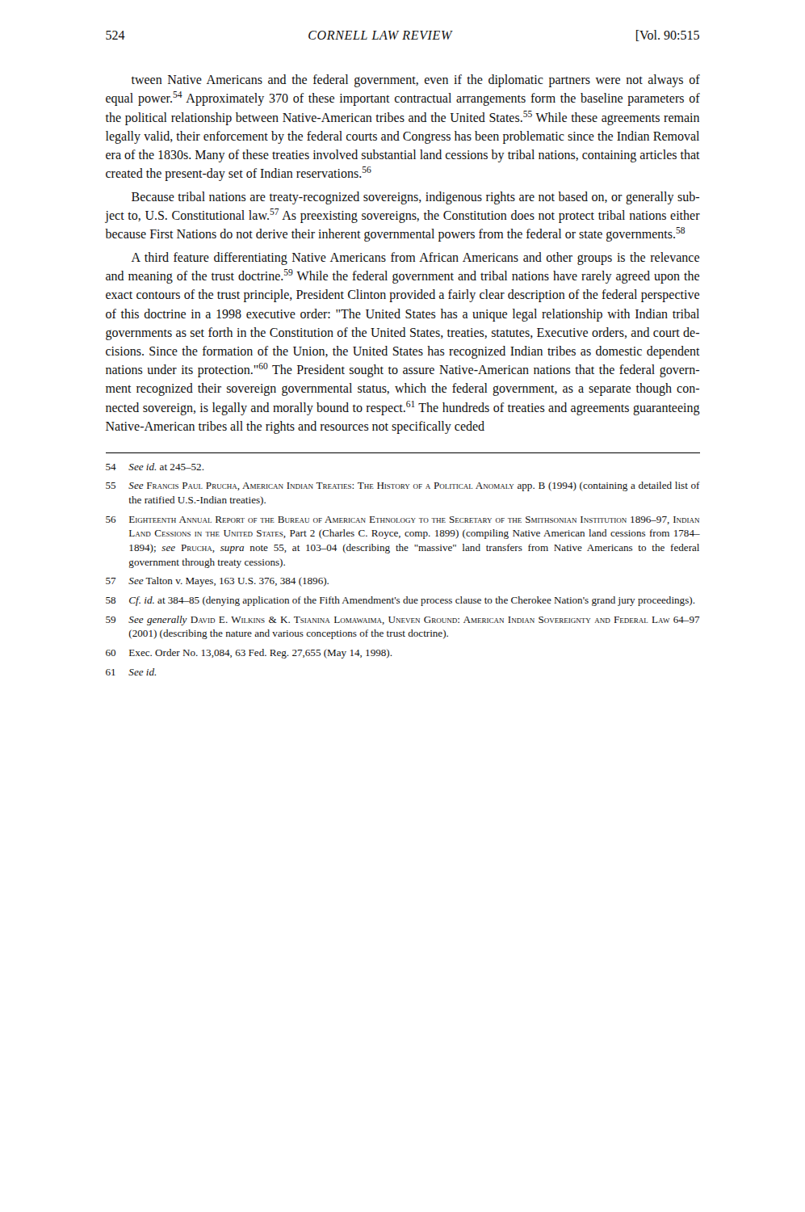524 Cornell Law Review [Vol. 90:515
tween Native Americans and the federal government, even if the diplomatic partners were not always of equal power.54 Approximately 370 of these important contractual arrangements form the baseline parameters of the political relationship between Native-American tribes and the United States.55 While these agreements remain legally valid, their enforcement by the federal courts and Congress has been problematic since the Indian Removal era of the 1830s. Many of these treaties involved substantial land cessions by tribal nations, containing articles that created the present-day set of Indian reservations.56
Because tribal nations are treaty-recognized sovereigns, indigenous rights are not based on, or generally subject to, U.S. Constitutional law.57 As preexisting sovereigns, the Constitution does not protect tribal nations either because First Nations do not derive their inherent governmental powers from the federal or state governments.58
A third feature differentiating Native Americans from African Americans and other groups is the relevance and meaning of the trust doctrine.59 While the federal government and tribal nations have rarely agreed upon the exact contours of the trust principle, President Clinton provided a fairly clear description of the federal perspective of this doctrine in a 1998 executive order: "The United States has a unique legal relationship with Indian tribal governments as set forth in the Constitution of the United States, treaties, statutes, Executive orders, and court decisions. Since the formation of the Union, the United States has recognized Indian tribes as domestic dependent nations under its protection."60 The President sought to assure Native-American nations that the federal government recognized their sovereign governmental status, which the federal government, as a separate though connected sovereign, is legally and morally bound to respect.61 The hundreds of treaties and agreements guaranteeing Native-American tribes all the rights and resources not specifically ceded
54 See id. at 245–52.
55 See Francis Paul Prucha, American Indian Treaties: The History of a Political Anomaly app. B (1994) (containing a detailed list of the ratified U.S.-Indian treaties).
56 Eighteenth Annual Report of the Bureau of American Ethnology to the Secretary of the Smithsonian Institution 1896–97, Indian Land Cessions in the United States, Part 2 (Charles C. Royce, comp. 1899) (compiling Native American land cessions from 1784–1894); see Prucha, supra note 55, at 103–04 (describing the "massive" land transfers from Native Americans to the federal government through treaty cessions).
57 See Talton v. Mayes, 163 U.S. 376, 384 (1896).
58 Cf. id. at 384–85 (denying application of the Fifth Amendment's due process clause to the Cherokee Nation's grand jury proceedings).
59 See generally David E. Wilkins & K. Tsianina Lomawaima, Uneven Ground: American Indian Sovereignty and Federal Law 64–97 (2001) (describing the nature and various conceptions of the trust doctrine).
60 Exec. Order No. 13,084, 63 Fed. Reg. 27,655 (May 14, 1998).
61 See id.